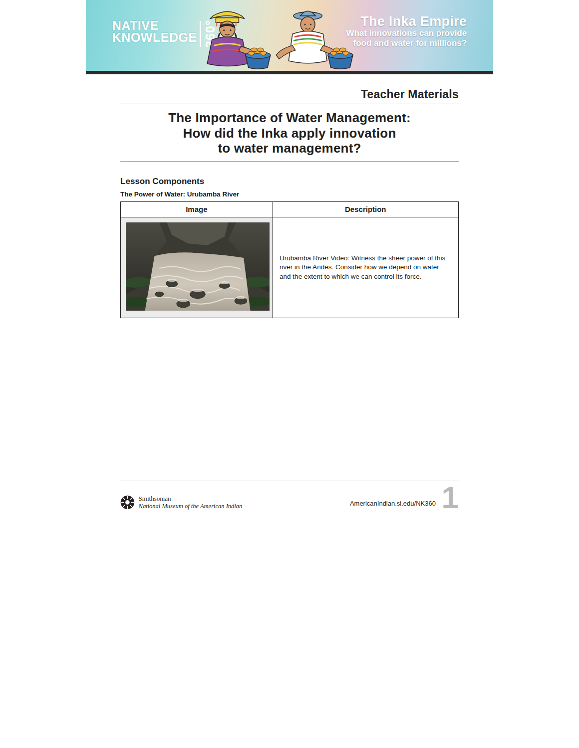NATIVE
KNOWLEDGE
360°
The Inka Empire
What innovations can provide
food and water for millions?
Teacher Materials
The Importance of Water Management:
How did the Inka apply innovation
to water management?
Lesson Components
The Power of Water: Urubamba River
| Image | Description |
| --- | --- |
| | Urubamba River Video: Witness the sheer power of this river in the Andes. Consider how we depend on water and the extent to which we can control its force. |
Smithsonian
National Museum of the American Indian
AmericanIndian.si.edu/NK360
1